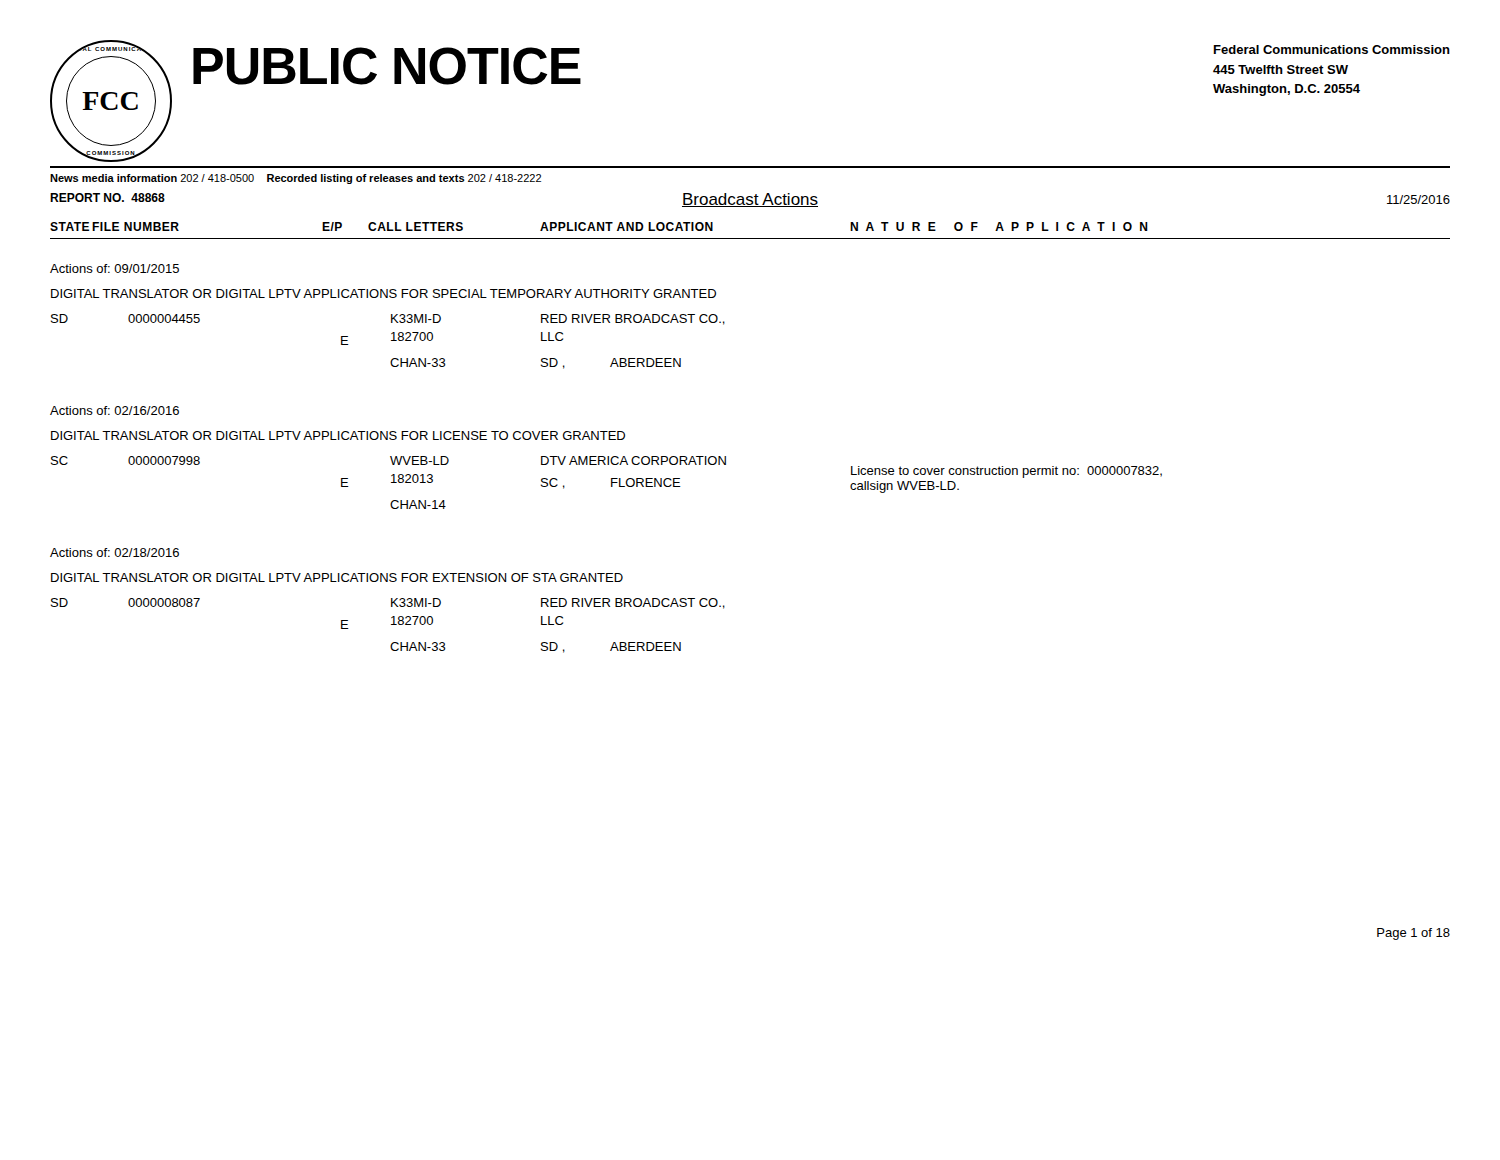FEDERAL COMMUNICATIONS
FCC
COMMISSION
PUBLIC NOTICE
Federal Communications Commission
445 Twelfth Street SW
Washington, D.C. 20554
News media information 202 / 418-0500 Recorded listing of releases and texts 202 / 418-2222
REPORT NO. 48868 Broadcast Actions 11/25/2016
STATE FILE NUMBER E/P CALL LETTERS APPLICANT AND LOCATION N A T U R E O F A P P L I C A T I O N
Actions of: 09/01/2015
DIGITAL TRANSLATOR OR DIGITAL LPTV APPLICATIONS FOR SPECIAL TEMPORARY AUTHORITY GRANTED
SD 0000004455 E K33MI-D 182700 CHAN-33 RED RIVER BROADCAST CO., LLC SD , ABERDEEN
Actions of: 02/16/2016
DIGITAL TRANSLATOR OR DIGITAL LPTV APPLICATIONS FOR LICENSE TO COVER GRANTED
SC 0000007998 E WVEB-LD 182013 CHAN-14 DTV AMERICA CORPORATION SC , FLORENCE License to cover construction permit no: 0000007832,
callsign WVEB-LD.
Actions of: 02/18/2016
DIGITAL TRANSLATOR OR DIGITAL LPTV APPLICATIONS FOR EXTENSION OF STA GRANTED
SD 0000008087 E K33MI-D 182700 CHAN-33 RED RIVER BROADCAST CO., LLC SD , ABERDEEN
Page 1 of 18